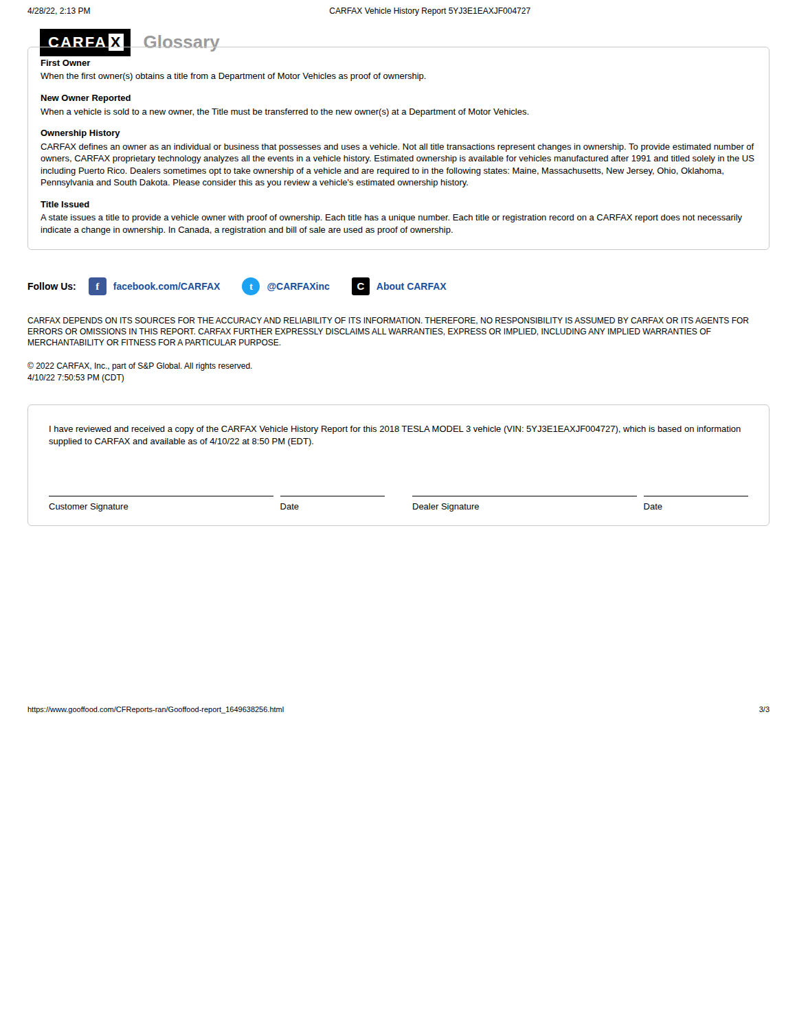4/28/22, 2:13 PM
CARFAX Vehicle History Report 5YJ3E1EAXJF004727
CARFAX Glossary
First Owner
When the first owner(s) obtains a title from a Department of Motor Vehicles as proof of ownership.
New Owner Reported
When a vehicle is sold to a new owner, the Title must be transferred to the new owner(s) at a Department of Motor Vehicles.
Ownership History
CARFAX defines an owner as an individual or business that possesses and uses a vehicle. Not all title transactions represent changes in ownership. To provide estimated number of owners, CARFAX proprietary technology analyzes all the events in a vehicle history. Estimated ownership is available for vehicles manufactured after 1991 and titled solely in the US including Puerto Rico. Dealers sometimes opt to take ownership of a vehicle and are required to in the following states: Maine, Massachusetts, New Jersey, Ohio, Oklahoma, Pennsylvania and South Dakota. Please consider this as you review a vehicle's estimated ownership history.
Title Issued
A state issues a title to provide a vehicle owner with proof of ownership. Each title has a unique number. Each title or registration record on a CARFAX report does not necessarily indicate a change in ownership. In Canada, a registration and bill of sale are used as proof of ownership.
Follow Us: f facebook.com/CARFAX t @CARFAXinc C About CARFAX
CARFAX DEPENDS ON ITS SOURCES FOR THE ACCURACY AND RELIABILITY OF ITS INFORMATION. THEREFORE, NO RESPONSIBILITY IS ASSUMED BY CARFAX OR ITS AGENTS FOR ERRORS OR OMISSIONS IN THIS REPORT. CARFAX FURTHER EXPRESSLY DISCLAIMS ALL WARRANTIES, EXPRESS OR IMPLIED, INCLUDING ANY IMPLIED WARRANTIES OF MERCHANTABILITY OR FITNESS FOR A PARTICULAR PURPOSE.
© 2022 CARFAX, Inc., part of S&P Global. All rights reserved.
4/10/22 7:50:53 PM (CDT)
I have reviewed and received a copy of the CARFAX Vehicle History Report for this 2018 TESLA MODEL 3 vehicle (VIN: 5YJ3E1EAXJF004727), which is based on information supplied to CARFAX and available as of 4/10/22 at 8:50 PM (EDT).
Customer Signature
Date
Dealer Signature
Date
https://www.gooffood.com/CFReports-ran/Gooffood-report_1649638256.html 3/3